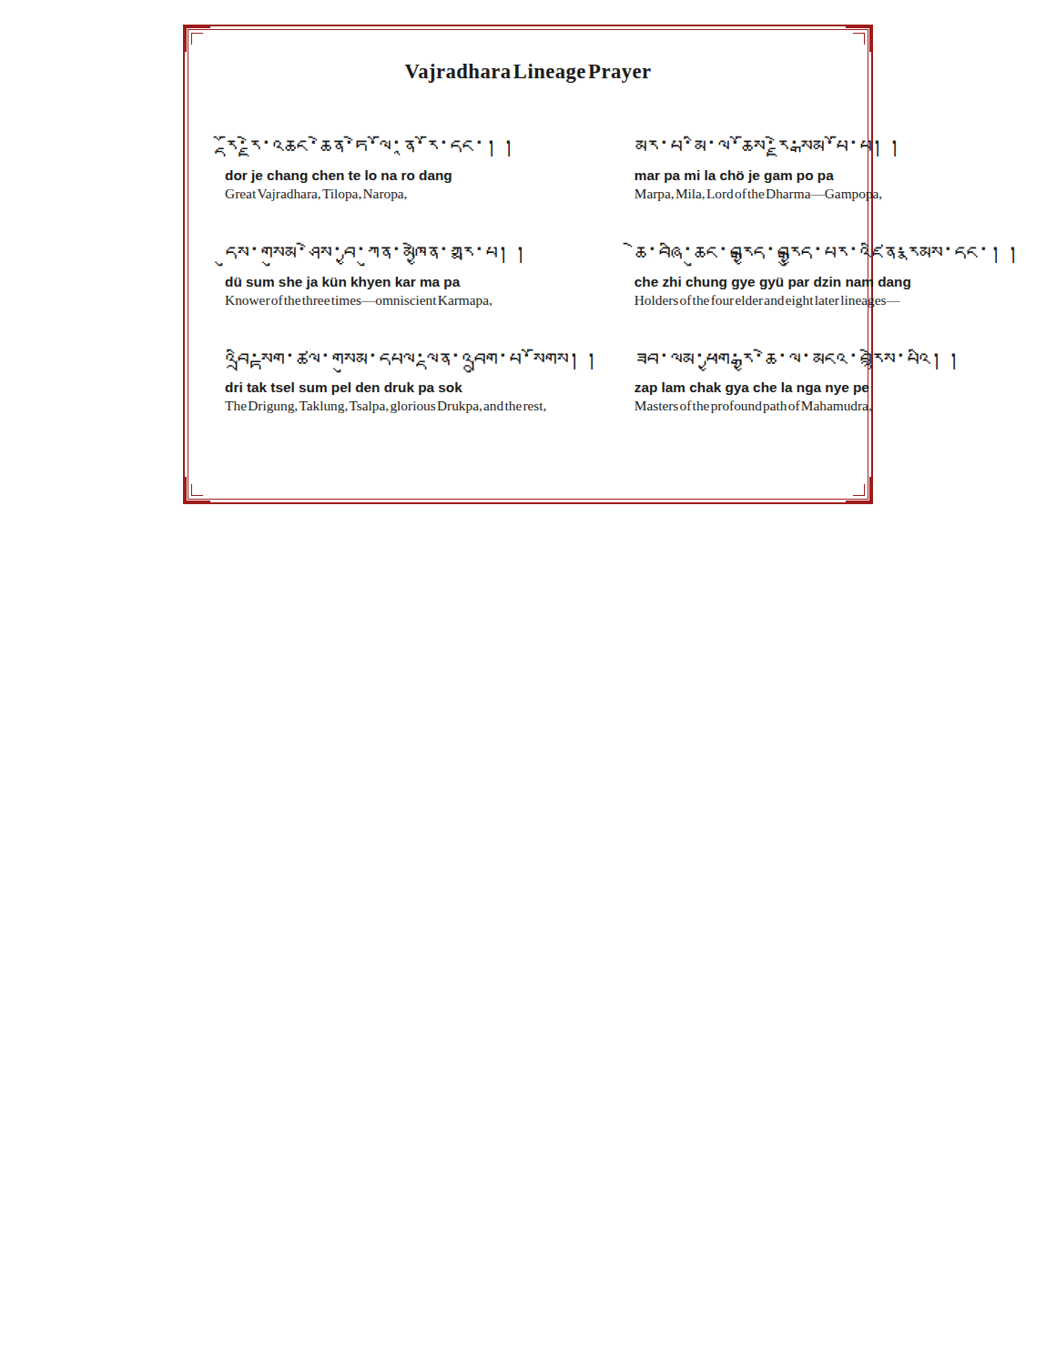Vajradhara Lineage Prayer
རྡོ་རྗེ་འཆང་ཆེན་ཏེ་ལོ་ནཱ་རོ་དང་། །
dor je chang chen te lo na ro dang
Great Vajradhara, Tilopa, Naropa,
དུས་གསུམ་ཤེས་བྱ་ཀུན་མཁྱེན་ཀརྨ་པ། །
dü sum she ja kün khyen kar ma pa
Knower of the three times—omniscient Karmapa,
འབྲི་སྟག་ཚལ་གསུམ་དཔལ་ལྡན་འབྲུག་པ་སོགས། །
dri tak tsel sum pel den druk pa sok
The Drigung, Taklung, Tsalpa, glorious Drukpa, and the rest,
མར་པ་མི་ལ་ཆོས་རྗེ་སྒམ་པོ་པ། །
mar pa mi la chö je gam po pa
Marpa, Mila, Lord of the Dharma—Gampopa, 
ཆེ་བཞི་ཆུང་བརྒྱད་བརྒྱུད་པར་འཛིན་རྣམས་དང་། །
che zhi chung gye gyü par dzin nam dang
Holders of the four elder and eight later lineages—
ཟབ་ལམ་ཕྱག་རྒྱ་ཆེ་ལ་མངའ་བརྙེས་པའི། །
zap lam chak gya che la nga nye pe
Masters of the profound path of Mahamudra,